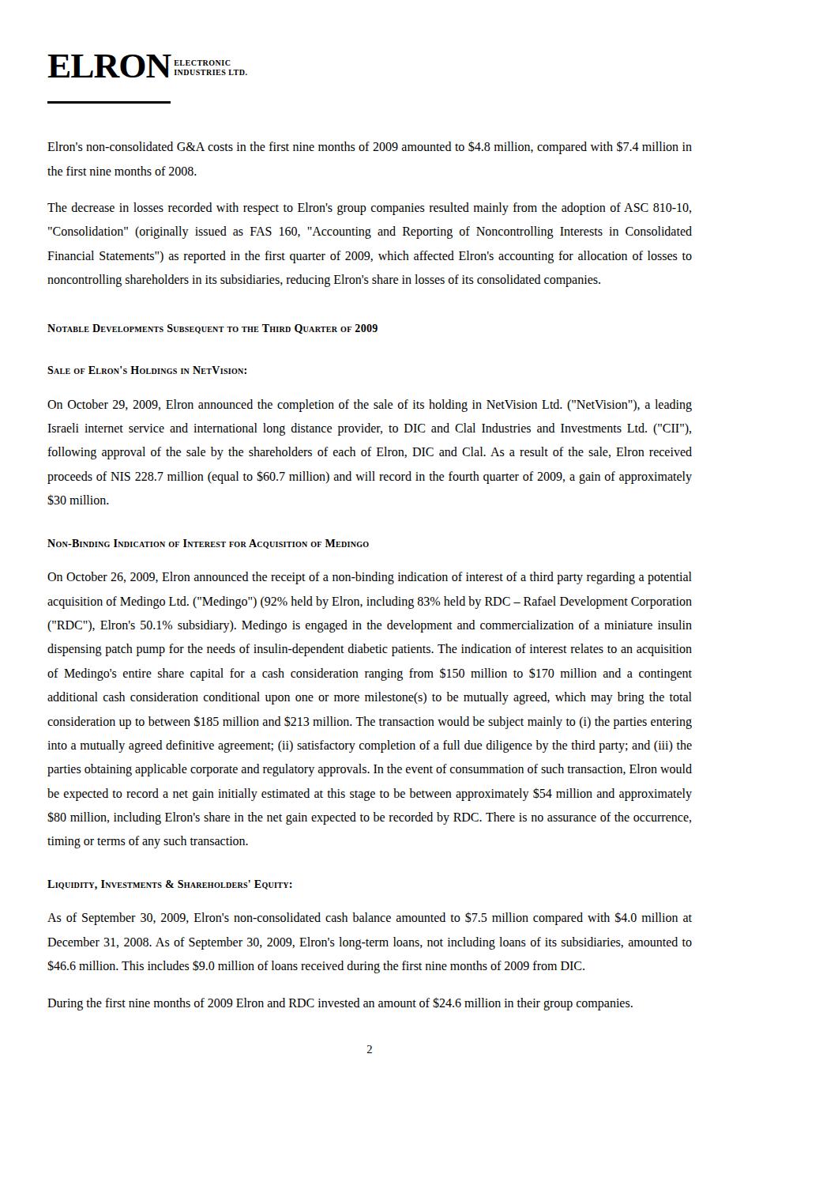ELRON ELECTRONIC
INDUSTRIES LTD.
Elron's non-consolidated G&A costs in the first nine months of 2009 amounted to $4.8 million, compared with $7.4 million in the first nine months of 2008.
The decrease in losses recorded with respect to Elron's group companies resulted mainly from the adoption of ASC 810-10, "Consolidation" (originally issued as FAS 160, "Accounting and Reporting of Noncontrolling Interests in Consolidated Financial Statements") as reported in the first quarter of 2009, which affected Elron's accounting for allocation of losses to noncontrolling shareholders in its subsidiaries, reducing Elron's share in losses of its consolidated companies.
Notable Developments Subsequent to the Third Quarter of 2009
Sale of Elron's Holdings in NetVision:
On October 29, 2009, Elron announced the completion of the sale of its holding in NetVision Ltd. ("NetVision"), a leading Israeli internet service and international long distance provider, to DIC and Clal Industries and Investments Ltd. ("CII"), following approval of the sale by the shareholders of each of Elron, DIC and Clal. As a result of the sale, Elron received proceeds of NIS 228.7 million (equal to $60.7 million) and will record in the fourth quarter of 2009, a gain of approximately $30 million.
Non-Binding Indication of Interest for Acquisition of Medingo
On October 26, 2009, Elron announced the receipt of a non-binding indication of interest of a third party regarding a potential acquisition of Medingo Ltd. ("Medingo") (92% held by Elron, including 83% held by RDC – Rafael Development Corporation ("RDC"), Elron's 50.1% subsidiary). Medingo is engaged in the development and commercialization of a miniature insulin dispensing patch pump for the needs of insulin-dependent diabetic patients. The indication of interest relates to an acquisition of Medingo's entire share capital for a cash consideration ranging from $150 million to $170 million and a contingent additional cash consideration conditional upon one or more milestone(s) to be mutually agreed, which may bring the total consideration up to between $185 million and $213 million. The transaction would be subject mainly to (i) the parties entering into a mutually agreed definitive agreement; (ii) satisfactory completion of a full due diligence by the third party; and (iii) the parties obtaining applicable corporate and regulatory approvals. In the event of consummation of such transaction, Elron would be expected to record a net gain initially estimated at this stage to be between approximately $54 million and approximately $80 million, including Elron's share in the net gain expected to be recorded by RDC. There is no assurance of the occurrence, timing or terms of any such transaction.
Liquidity, Investments & Shareholders' Equity:
As of September 30, 2009, Elron's non-consolidated cash balance amounted to $7.5 million compared with $4.0 million at December 31, 2008. As of September 30, 2009, Elron's long-term loans, not including loans of its subsidiaries, amounted to $46.6 million. This includes $9.0 million of loans received during the first nine months of 2009 from DIC.
During the first nine months of 2009 Elron and RDC invested an amount of $24.6 million in their group companies.
2